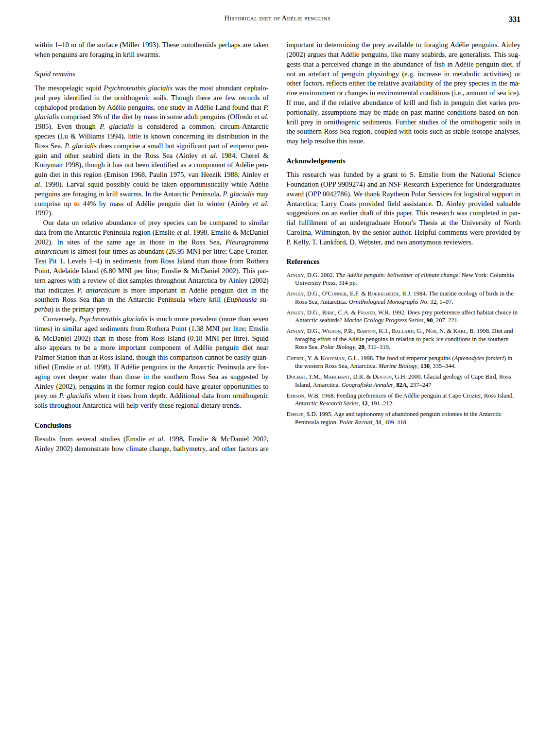Historical diet of Adélie penguins 331
within 1–10 m of the surface (Miller 1993). These nototheniids perhaps are taken when penguins are foraging in krill swarms.
Squid remains
The mesopelagic squid Psychroteuthis glacialis was the most abundant cephalopod prey identified in the ornithogenic soils. Though there are few records of cephalopod predation by Adélie penguins, one study in Adélie Land found that P. glacialis comprised 3% of the diet by mass in some adult penguins (Offredo et al. 1985). Even though P. glacialis is considered a common, circum-Antarctic species (Lu & Williams 1994), little is known concerning its distribution in the Ross Sea. P. glacialis does comprise a small but significant part of emperor penguin and other seabird diets in the Ross Sea (Ainley et al. 1984, Cherel & Kooyman 1998), though it has not been identified as a component of Adélie penguin diet in this region (Emison 1968, Paulin 1975, van Heezik 1988, Ainley et al. 1998). Larval squid possibly could be taken opportunistically while Adélie penguins are foraging in krill swarms. In the Antarctic Peninsula, P. glacialis may comprise up to 44% by mass of Adélie penguin diet in winter (Ainley et al. 1992).
Our data on relative abundance of prey species can be compared to similar data from the Antarctic Peninsula region (Emslie et al. 1998, Emslie & McDaniel 2002). In sites of the same age as those in the Ross Sea, Pleuragramma antarcticum is almost four times as abundant (26.95 MNI per litre; Cape Crozier, Test Pit 1, Levels 1–4) in sediments from Ross Island than those from Rothera Point, Adelaide Island (6.80 MNI per litre; Emslie & McDaniel 2002). This pattern agrees with a review of diet samples throughout Antarctica by Ainley (2002) that indicates P. antarcticum is more important in Adélie penguin diet in the southern Ross Sea than in the Antarctic Peninsula where krill (Euphausia superba) is the primary prey.
Conversely, Psychroteuthis glacialis is much more prevalent (more than seven times) in similar aged sediments from Rothera Point (1.38 MNI per litre; Emslie & McDaniel 2002) than in those from Ross Island (0.18 MNI per litre). Squid also appears to be a more important component of Adélie penguin diet near Palmer Station than at Ross Island, though this comparison cannot be easily quantified (Emslie et al. 1998). If Adélie penguins in the Antarctic Peninsula are foraging over deeper water than those in the southern Ross Sea as suggested by Ainley (2002), penguins in the former region could have greater opportunities to prey on P. glacialis when it rises from depth. Additional data from ornithogenic soils throughout Antarctica will help verify these regional dietary trends.
Conclusions
Results from several studies (Emslie et al. 1998, Emslie & McDaniel 2002, Ainley 2002) demonstrate how climate change, bathymetry, and other factors are important in determining the prey available to foraging Adélie penguins. Ainley (2002) argues that Adélie penguins, like many seabirds, are generalists. This suggests that a perceived change in the abundance of fish in Adélie penguin diet, if not an artefact of penguin physiology (e.g. increase in metabolic activities) or other factors, reflects either the relative availability of the prey species in the marine environment or changes in environmental conditions (i.e., amount of sea ice). If true, and if the relative abundance of krill and fish in penguin diet varies proportionally, assumptions may be made on past marine conditions based on non-krill prey in ornithogenic sediments. Further studies of the ornithogenic soils in the southern Ross Sea region, coupled with tools such as stable-isotope analyses, may help resolve this issue.
Acknowledgements
This research was funded by a grant to S. Emslie from the National Science Foundation (OPP 9909274) and an NSF Research Experience for Undergraduates award (OPP 0042786). We thank Raytheon Polar Services for logistical support in Antarctica; Larry Coats provided field assistance. D. Ainley provided valuable suggestions on an earlier draft of this paper. This research was completed in partial fulfilment of an undergraduate Honor's Thesis at the University of North Carolina, Wilmington, by the senior author. Helpful comments were provided by P. Kelly, T. Lankford, D. Webster, and two anonymous reviewers.
References
Ainley, D.G. 2002. The Adélie penguin: bellwether of climate change. New York: Columbia University Press, 314 pp.
Ainley, D.G., O'Conner, E.F. & Boekelheide, R.J. 1984. The marine ecology of birds in the Ross Sea, Antarctica. Ornithological Monographs No. 32, 1–97.
Ainley, D.G., Ribic, C.A. & Fraser, W.R. 1992. Does prey preference affect habitat choice in Antarctic seabirds? Marine Ecology Progress Series, 90, 207–221.
Ainley, D.G., Wilson, P.R., Barton, K.J., Ballard, G., Nur, N. & Karl, B. 1998. Diet and foraging effort of the Adélie penguins in relation to pack-ice conditions in the southern Ross Sea. Polar Biology, 20, 311–319.
Cherel, Y. & Kooyman, G.L. 1998. The food of emperor penguins (Aptenodytes forsteri) in the western Ross Sea, Antarctica. Marine Biology, 130, 335–344.
Dochat, T.M., Marchant, D.R. & Denton, G.H. 2000. Glacial geology of Cape Bird, Ross Island, Antarctica. Geografiska Annaler, 82A, 237–247
Emison, W.B. 1968. Feeding preferences of the Adélie penguin at Cape Crozier, Ross Island. Antarctic Research Series, 12, 191–212.
Emslie, S.D. 1995. Age and taphonomy of abandoned penguin colonies in the Antarctic Peninsula region. Polar Record, 31, 409–418.